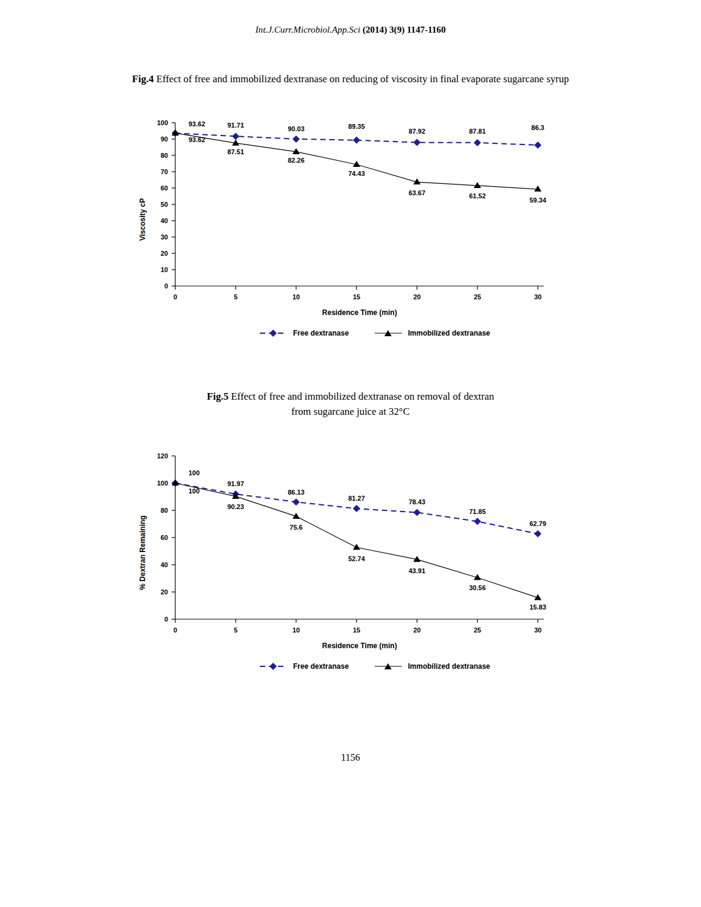Int.J.Curr.Microbiol.App.Sci (2014) 3(9) 1147-1160
Fig.4 Effect of free and immobilized dextranase on reducing of viscosity in final evaporate sugarcane syrup
0 10 20 30 40 50 60 70 80 90 100 Viscosity cP 0 5 10 15 20 25 30 Residence Time (min) 93.62 91.71 90.03 89.35 87.92 87.81 86.3 93.62 87.51 82.26 74.43 63.67 61.52 59.34 Free dextranase Immobilized dextranase
Fig.5 Effect of free and immobilized dextranase on removal of dextran
from sugarcane juice at 32°C
0 20 40 60 80 100 120 % Dextran Remaining 0 5 10 15 20 25 30 Residence Time (min) 100 91.97 86.13 81.27 78.43 71.85 62.79 100 90.23 75.6 52.74 43.91 30.56 15.83 Free dextranase Immobilized dextranase
1156